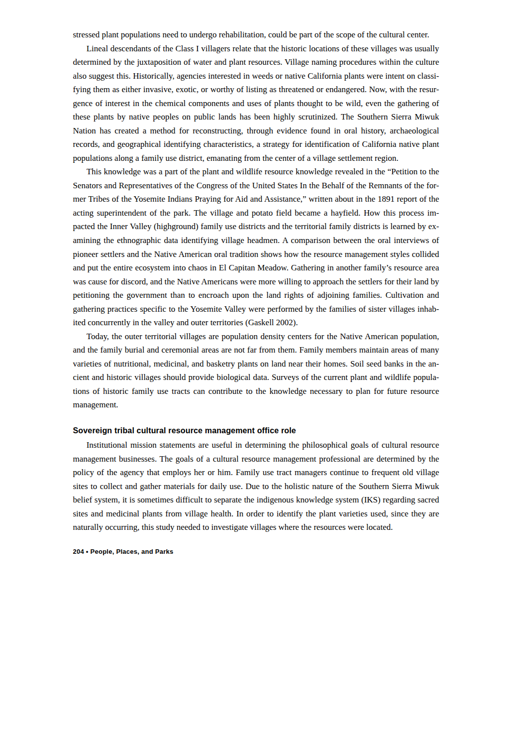stressed plant populations need to undergo rehabilitation, could be part of the scope of the cultural center.
Lineal descendants of the Class I villagers relate that the historic locations of these villages was usually determined by the juxtaposition of water and plant resources. Village naming procedures within the culture also suggest this. Historically, agencies interested in weeds or native California plants were intent on classifying them as either invasive, exotic, or worthy of listing as threatened or endangered. Now, with the resurgence of interest in the chemical components and uses of plants thought to be wild, even the gathering of these plants by native peoples on public lands has been highly scrutinized. The Southern Sierra Miwuk Nation has created a method for reconstructing, through evidence found in oral history, archaeological records, and geographical identifying characteristics, a strategy for identification of California native plant populations along a family use district, emanating from the center of a village settlement region.
This knowledge was a part of the plant and wildlife resource knowledge revealed in the “Petition to the Senators and Representatives of the Congress of the United States In the Behalf of the Remnants of the former Tribes of the Yosemite Indians Praying for Aid and Assistance,” written about in the 1891 report of the acting superintendent of the park. The village and potato field became a hayfield. How this process impacted the Inner Valley (highground) family use districts and the territorial family districts is learned by examining the ethnographic data identifying village headmen. A comparison between the oral interviews of pioneer settlers and the Native American oral tradition shows how the resource management styles collided and put the entire ecosystem into chaos in El Capitan Meadow. Gathering in another family’s resource area was cause for discord, and the Native Americans were more willing to approach the settlers for their land by petitioning the government than to encroach upon the land rights of adjoining families. Cultivation and gathering practices specific to the Yosemite Valley were performed by the families of sister villages inhabited concurrently in the valley and outer territories (Gaskell 2002).
Today, the outer territorial villages are population density centers for the Native American population, and the family burial and ceremonial areas are not far from them. Family members maintain areas of many varieties of nutritional, medicinal, and basketry plants on land near their homes. Soil seed banks in the ancient and historic villages should provide biological data. Surveys of the current plant and wildlife populations of historic family use tracts can contribute to the knowledge necessary to plan for future resource management.
Sovereign tribal cultural resource management office role
Institutional mission statements are useful in determining the philosophical goals of cultural resource management businesses. The goals of a cultural resource management professional are determined by the policy of the agency that employs her or him. Family use tract managers continue to frequent old village sites to collect and gather materials for daily use. Due to the holistic nature of the Southern Sierra Miwuk belief system, it is sometimes difficult to separate the indigenous knowledge system (IKS) regarding sacred sites and medicinal plants from village health. In order to identify the plant varieties used, since they are naturally occurring, this study needed to investigate villages where the resources were located.
204 • People, Places, and Parks